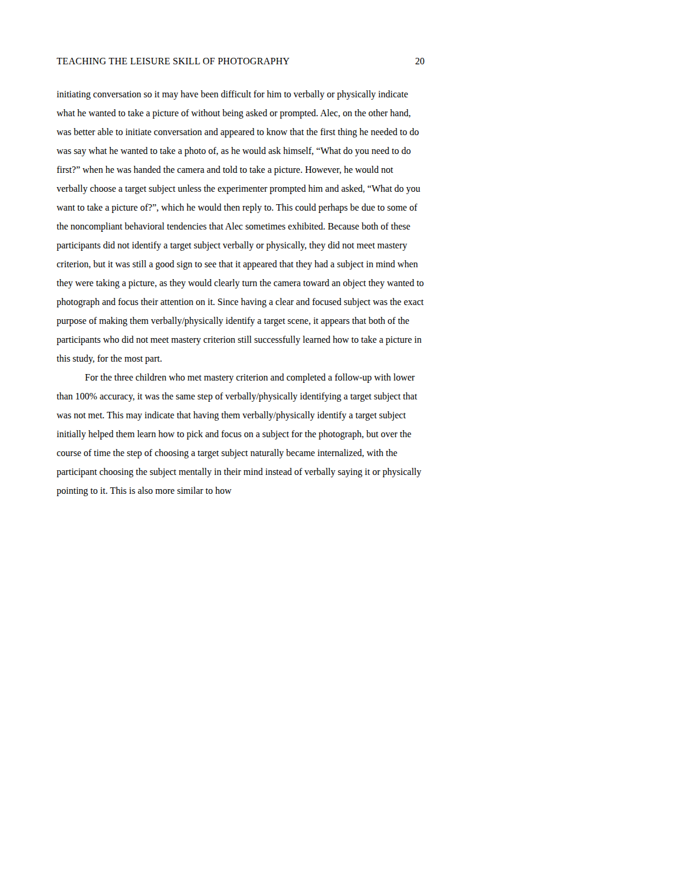Teaching the Leisure Skill of Photography 20
initiating conversation so it may have been difficult for him to verbally or physically indicate what he wanted to take a picture of without being asked or prompted. Alec, on the other hand, was better able to initiate conversation and appeared to know that the first thing he needed to do was say what he wanted to take a photo of, as he would ask himself, “What do you need to do first?” when he was handed the camera and told to take a picture. However, he would not verbally choose a target subject unless the experimenter prompted him and asked, “What do you want to take a picture of?”, which he would then reply to. This could perhaps be due to some of the noncompliant behavioral tendencies that Alec sometimes exhibited. Because both of these participants did not identify a target subject verbally or physically, they did not meet mastery criterion, but it was still a good sign to see that it appeared that they had a subject in mind when they were taking a picture, as they would clearly turn the camera toward an object they wanted to photograph and focus their attention on it. Since having a clear and focused subject was the exact purpose of making them verbally/physically identify a target scene, it appears that both of the participants who did not meet mastery criterion still successfully learned how to take a picture in this study, for the most part.
For the three children who met mastery criterion and completed a follow-up with lower than 100% accuracy, it was the same step of verbally/physically identifying a target subject that was not met. This may indicate that having them verbally/physically identify a target subject initially helped them learn how to pick and focus on a subject for the photograph, but over the course of time the step of choosing a target subject naturally became internalized, with the participant choosing the subject mentally in their mind instead of verbally saying it or physically pointing to it. This is also more similar to how